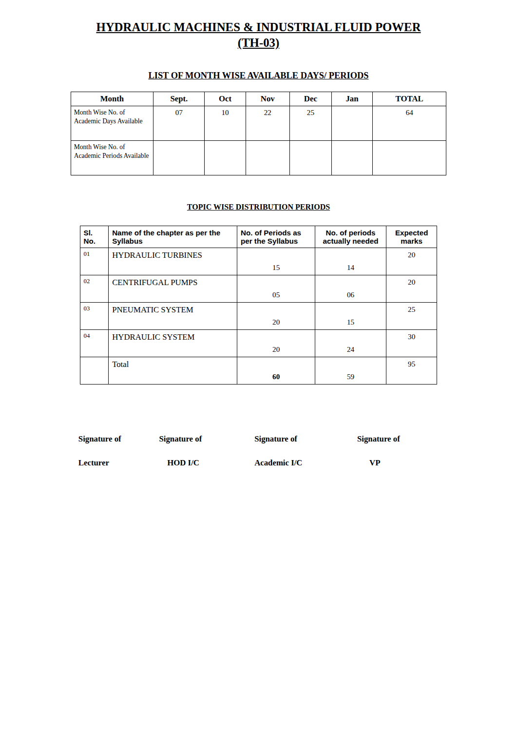HYDRAULIC MACHINES & INDUSTRIAL FLUID POWER
(TH-03)
LIST OF MONTH WISE AVAILABLE DAYS/ PERIODS
| Month | Sept. | Oct | Nov | Dec | Jan | TOTAL |
| --- | --- | --- | --- | --- | --- | --- |
| Month Wise No. of Academic Days Available | 07 | 10 | 22 | 25 | | 64 |
| Month Wise No. of Academic Periods Available | | | | | | |
TOPIC WISE DISTRIBUTION PERIODS
| Sl. No. | Name of the chapter as per the Syllabus | No. of Periods as per the Syllabus | No. of periods actually needed | Expected marks |
| --- | --- | --- | --- | --- |
| 01 | HYDRAULIC TURBINES | 15 | 14 | 20 |
| 02 | CENTRIFUGAL PUMPS | 05 | 06 | 20 |
| 03 | PNEUMATIC SYSTEM | 20 | 15 | 25 |
| 04 | HYDRAULIC SYSTEM | 20 | 24 | 30 |
| | Total | 60 | 59 | 95 |
| Signature of | Signature of | Signature of | Signature of |
| Lecturer | HOD I/C | Academic I/C | VP |